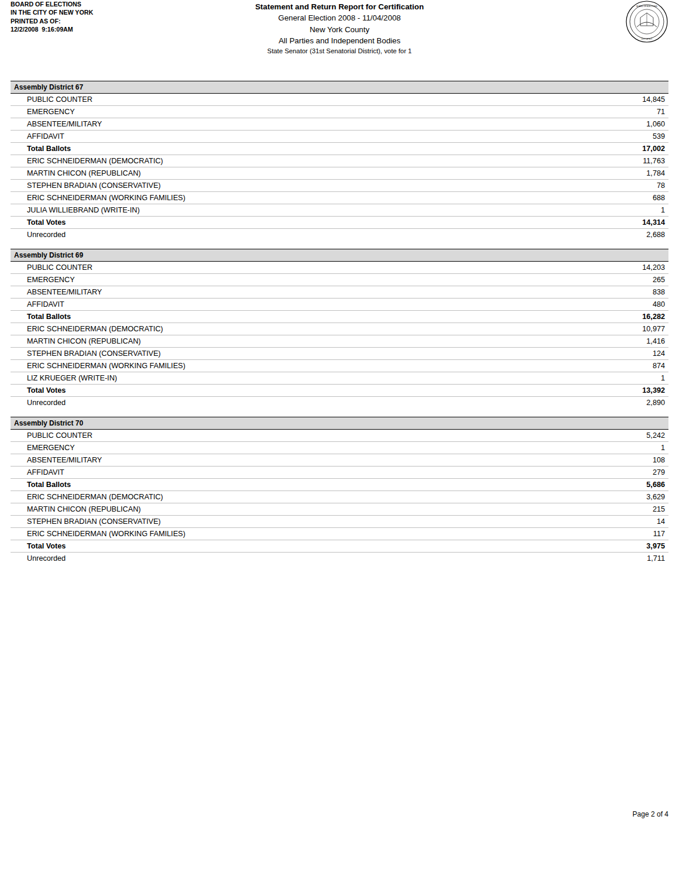BOARD OF ELECTIONS
IN THE CITY OF NEW YORK
PRINTED AS OF:
12/2/2008 9:16:09AM
Statement and Return Report for Certification
General Election 2008 - 11/04/2008
New York County
All Parties and Independent Bodies
State Senator (31st Senatorial District), vote for 1
BOARD OF ELECTIONS CITY OF N.Y.
Assembly District 67
| PUBLIC COUNTER | 14,845 |
| EMERGENCY | 71 |
| ABSENTEE/MILITARY | 1,060 |
| AFFIDAVIT | 539 |
| Total Ballots | 17,002 |
| ERIC SCHNEIDERMAN (DEMOCRATIC) | 11,763 |
| MARTIN CHICON (REPUBLICAN) | 1,784 |
| STEPHEN BRADIAN (CONSERVATIVE) | 78 |
| ERIC SCHNEIDERMAN (WORKING FAMILIES) | 688 |
| JULIA WILLIEBRAND (WRITE-IN) | 1 |
| Total Votes | 14,314 |
| Unrecorded | 2,688 |
Assembly District 69
| PUBLIC COUNTER | 14,203 |
| EMERGENCY | 265 |
| ABSENTEE/MILITARY | 838 |
| AFFIDAVIT | 480 |
| Total Ballots | 16,282 |
| ERIC SCHNEIDERMAN (DEMOCRATIC) | 10,977 |
| MARTIN CHICON (REPUBLICAN) | 1,416 |
| STEPHEN BRADIAN (CONSERVATIVE) | 124 |
| ERIC SCHNEIDERMAN (WORKING FAMILIES) | 874 |
| LIZ KRUEGER (WRITE-IN) | 1 |
| Total Votes | 13,392 |
| Unrecorded | 2,890 |
Assembly District 70
| PUBLIC COUNTER | 5,242 |
| EMERGENCY | 1 |
| ABSENTEE/MILITARY | 108 |
| AFFIDAVIT | 279 |
| Total Ballots | 5,686 |
| ERIC SCHNEIDERMAN (DEMOCRATIC) | 3,629 |
| MARTIN CHICON (REPUBLICAN) | 215 |
| STEPHEN BRADIAN (CONSERVATIVE) | 14 |
| ERIC SCHNEIDERMAN (WORKING FAMILIES) | 117 |
| Total Votes | 3,975 |
| Unrecorded | 1,711 |
Page 2 of 4